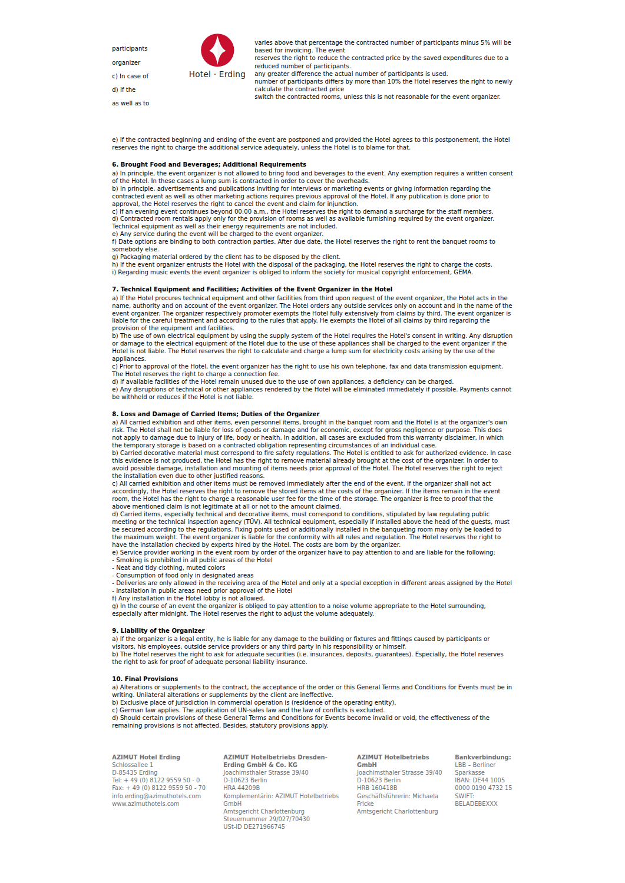participants
organizer
c) In case of
d) If the
as well as to
Hotel · Erding
varies above that percentage the contracted number of participants minus 5% will be based for invoicing. The event
reserves the right to reduce the contracted price by the saved expenditures due to a reduced number of participants.
any greater difference the actual number of participants is used.
number of participants differs by more than 10% the Hotel reserves the right to newly calculate the contracted price
switch the contracted rooms, unless this is not reasonable for the event organizer.
e) If the contracted beginning and ending of the event are postponed and provided the Hotel agrees to this postponement, the Hotel reserves the right to charge the additional service adequately, unless the Hotel is to blame for that.
6. Brought Food and Beverages; Additional Requirements
a) In principle, the event organizer is not allowed to bring food and beverages to the event. Any exemption requires a written consent of the Hotel. In these cases a lump sum is contracted in order to cover the overheads.
b) In principle, advertisements and publications inviting for interviews or marketing events or giving information regarding the contracted event as well as other marketing actions requires previous approval of the Hotel. If any publication is done prior to approval, the Hotel reserves the right to cancel the event and claim for injunction.
c) If an evening event continues beyond 00:00 a.m., the Hotel reserves the right to demand a surcharge for the staff members.
d) Contracted room rentals apply only for the provision of rooms as well as available furnishing required by the event organizer. Technical equipment as well as their energy requirements are not included.
e) Any service during the event will be charged to the event organizer.
f) Date options are binding to both contraction parties. After due date, the Hotel reserves the right to rent the banquet rooms to somebody else.
g) Packaging material ordered by the client has to be disposed by the client.
h) If the event organizer entrusts the Hotel with the disposal of the packaging, the Hotel reserves the right to charge the costs.
i) Regarding music events the event organizer is obliged to inform the society for musical copyright enforcement, GEMA.
7. Technical Equipment and Facilities; Activities of the Event Organizer in the Hotel
a) If the Hotel procures technical equipment and other facilities from third upon request of the event organizer, the Hotel acts in the name, authority and on account of the event organizer. The Hotel orders any outside services only on account and in the name of the event organizer. The organizer respectively promoter exempts the Hotel fully extensively from claims by third. The event organizer is liable for the careful treatment and according to the rules that apply. He exempts the Hotel of all claims by third regarding the provision of the equipment and facilities.
b) The use of own electrical equipment by using the supply system of the Hotel requires the Hotel's consent in writing. Any disruption or damage to the electrical equipment of the Hotel due to the use of these appliances shall be charged to the event organizer if the Hotel is not liable. The Hotel reserves the right to calculate and charge a lump sum for electricity costs arising by the use of the appliances.
c) Prior to approval of the Hotel, the event organizer has the right to use his own telephone, fax and data transmission equipment. The Hotel reserves the right to charge a connection fee.
d) If available facilities of the Hotel remain unused due to the use of own appliances, a deficiency can be charged.
e) Any disruptions of technical or other appliances rendered by the Hotel will be eliminated immediately if possible. Payments cannot be withheld or reduces if the Hotel is not liable.
8. Loss and Damage of Carried Items; Duties of the Organizer
a) All carried exhibition and other items, even personnel items, brought in the banquet room and the Hotel is at the organizer's own risk. The Hotel shall not be liable for loss of goods or damage and for economic, except for gross negligence or purpose. This does not apply to damage due to injury of life, body or health. In addition, all cases are excluded from this warranty disclaimer, in which the temporary storage is based on a contracted obligation representing circumstances of an individual case.
b) Carried decorative material must correspond to fire safety regulations. The Hotel is entitled to ask for authorized evidence. In case this evidence is not produced, the Hotel has the right to remove material already brought at the cost of the organizer. In order to avoid possible damage, installation and mounting of items needs prior approval of the Hotel. The Hotel reserves the right to reject the installation even due to other justified reasons.
c) All carried exhibition and other items must be removed immediately after the end of the event. If the organizer shall not act accordingly, the Hotel reserves the right to remove the stored items at the costs of the organizer. If the items remain in the event room, the Hotel has the right to charge a reasonable user fee for the time of the storage. The organizer is free to proof that the above mentioned claim is not legitimate at all or not to the amount claimed.
d) Carried items, especially technical and decorative items, must correspond to conditions, stipulated by law regulating public meeting or the technical inspection agency (TÜV). All technical equipment, especially if installed above the head of the guests, must be secured according to the regulations. Fixing points used or additionally installed in the banqueting room may only be loaded to the maximum weight. The event organizer is liable for the conformity with all rules and regulation. The Hotel reserves the right to have the installation checked by experts hired by the Hotel. The costs are born by the organizer.
e) Service provider working in the event room by order of the organizer have to pay attention to and are liable for the following:
- Smoking is prohibited in all public areas of the Hotel
- Neat and tidy clothing, muted colors
- Consumption of food only in designated areas
- Deliveries are only allowed in the receiving area of the Hotel and only at a special exception in different areas assigned by the Hotel
- Installation in public areas need prior approval of the Hotel
f) Any installation in the Hotel lobby is not allowed.
g) In the course of an event the organizer is obliged to pay attention to a noise volume appropriate to the Hotel surrounding, especially after midnight. The Hotel reserves the right to adjust the volume adequately.
9. Liability of the Organizer
a) If the organizer is a legal entity, he is liable for any damage to the building or fixtures and fittings caused by participants or visitors, his employees, outside service providers or any third party in his responsibility or himself.
b) The Hotel reserves the right to ask for adequate securities (i.e. insurances, deposits, guarantees). Especially, the Hotel reserves the right to ask for proof of adequate personal liability insurance.
10. Final Provisions
a) Alterations or supplements to the contract, the acceptance of the order or this General Terms and Conditions for Events must be in writing. Unilateral alterations or supplements by the client are ineffective.
b) Exclusive place of jurisdiction in commercial operation is (residence of the operating entity).
c) German law applies. The application of UN-sales law and the law of conflicts is excluded.
d) Should certain provisions of these General Terms and Conditions for Events become invalid or void, the effectiveness of the remaining provisions is not affected. Besides, statutory provisions apply.
AZIMUT Hotel Erding
Schlossallee 1
D-85435 Erding
Tel: + 49 (0) 8122 9559 50 - 0
Fax: + 49 (0) 8122 9559 50 - 70
info.erding@azimuthotels.com
www.azimuthotels.com
AZIMUT Hotelbetriebs Dresden-Erding GmbH & Co. KG
Joachimsthaler Strasse 39/40
D-10623 Berlin
HRA 44209B
Komplementärin: AZIMUT Hotelbetriebs GmbH
Amtsgericht Charlottenburg
Steuernummer 29/027/70430
USt-ID DE271966745
AZIMUT Hotelbetriebs GmbH
Joachimsthaler Strasse 39/40
D-10623 Berlin
HRB 160418B
Geschäftsführerin: Michaela Fricke
Amtsgericht Charlottenburg
Bankverbindung:
LBB – Berliner Sparkasse
IBAN: DE44 1005 0000 0190 4732 15
SWIFT: BELADEBEXXX